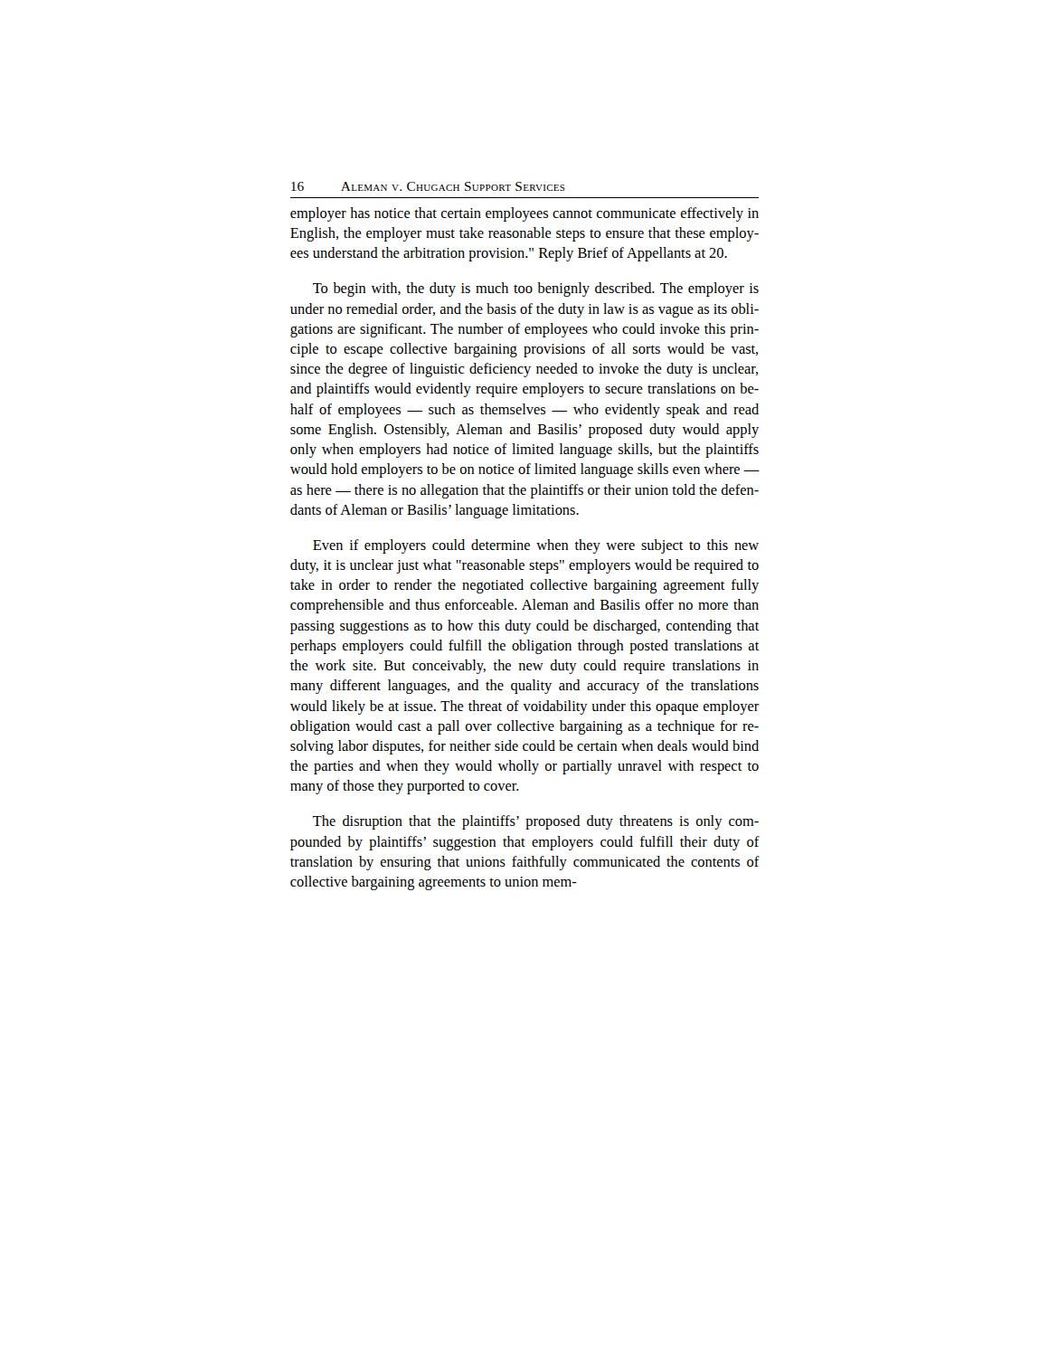16 Aleman v. Chugach Support Services
employer has notice that certain employees cannot communicate effectively in English, the employer must take reasonable steps to ensure that these employees understand the arbitration provision." Reply Brief of Appellants at 20.
To begin with, the duty is much too benignly described. The employer is under no remedial order, and the basis of the duty in law is as vague as its obligations are significant. The number of employees who could invoke this principle to escape collective bargaining provisions of all sorts would be vast, since the degree of linguistic deficiency needed to invoke the duty is unclear, and plaintiffs would evidently require employers to secure translations on behalf of employees — such as themselves — who evidently speak and read some English. Ostensibly, Aleman and Basilis’ proposed duty would apply only when employers had notice of limited language skills, but the plaintiffs would hold employers to be on notice of limited language skills even where — as here — there is no allegation that the plaintiffs or their union told the defendants of Aleman or Basilis’ language limitations.
Even if employers could determine when they were subject to this new duty, it is unclear just what "reasonable steps" employers would be required to take in order to render the negotiated collective bargaining agreement fully comprehensible and thus enforceable. Aleman and Basilis offer no more than passing suggestions as to how this duty could be discharged, contending that perhaps employers could fulfill the obligation through posted translations at the work site. But conceivably, the new duty could require translations in many different languages, and the quality and accuracy of the translations would likely be at issue. The threat of voidability under this opaque employer obligation would cast a pall over collective bargaining as a technique for resolving labor disputes, for neither side could be certain when deals would bind the parties and when they would wholly or partially unravel with respect to many of those they purported to cover.
The disruption that the plaintiffs’ proposed duty threatens is only compounded by plaintiffs’ suggestion that employers could fulfill their duty of translation by ensuring that unions faithfully communicated the contents of collective bargaining agreements to union mem-